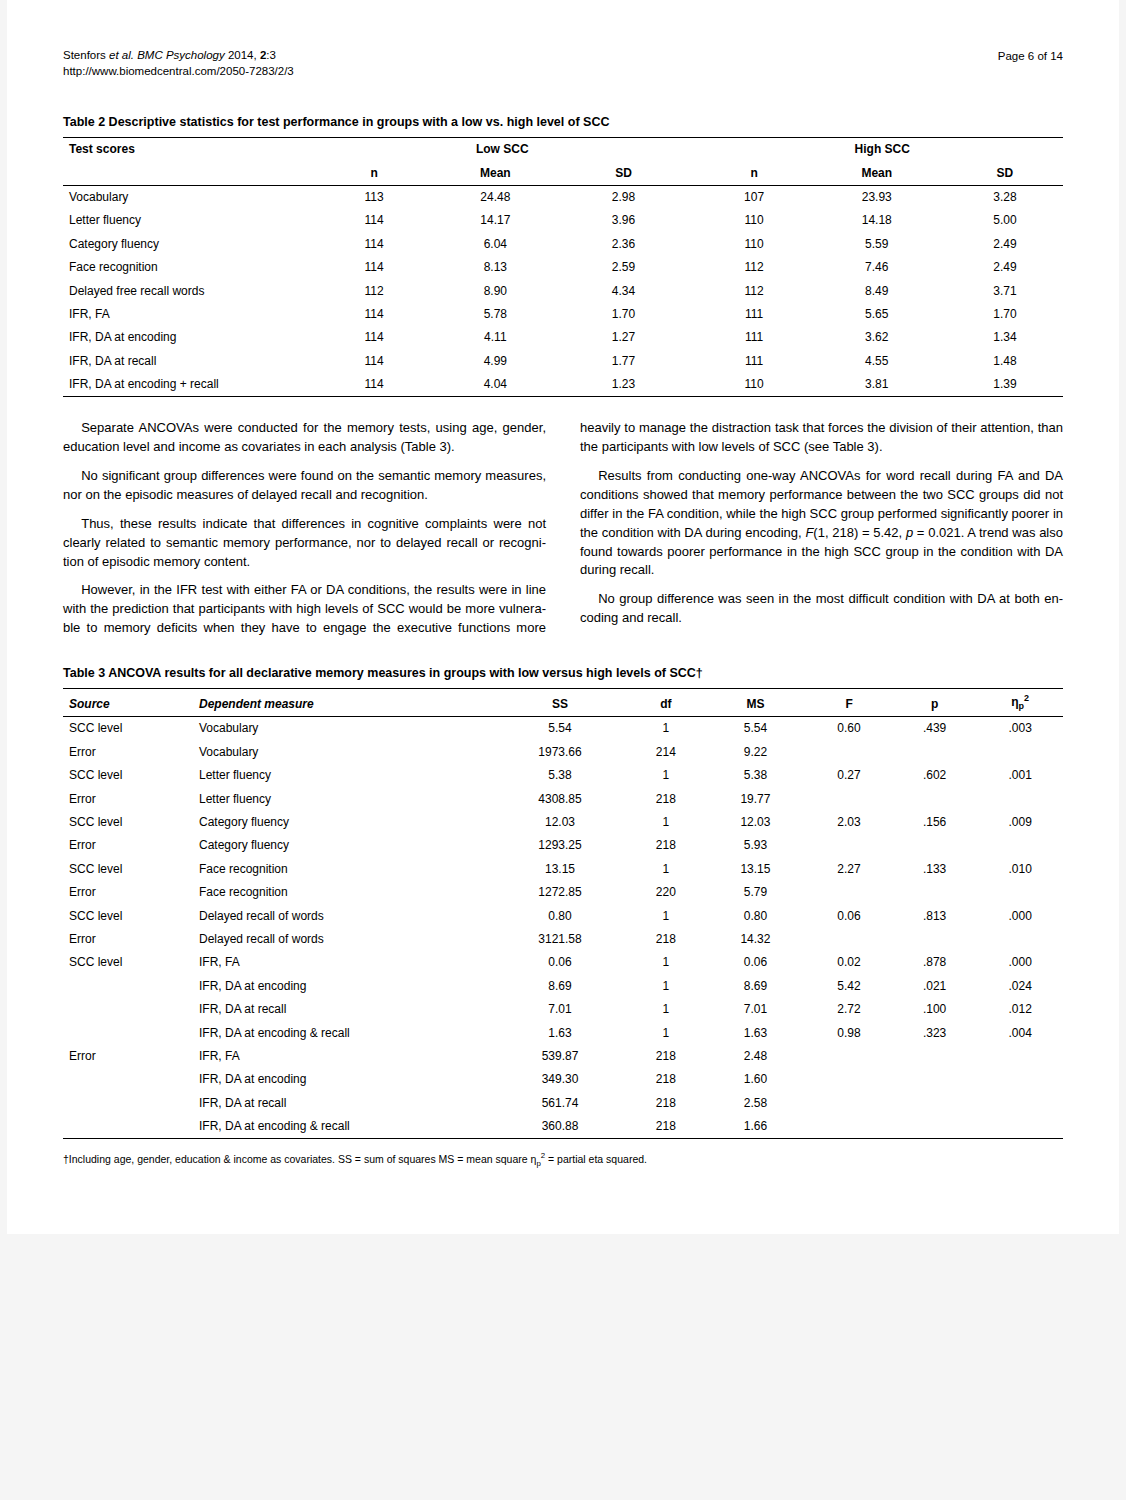Stenfors et al. BMC Psychology 2014, 2:3
http://www.biomedcentral.com/2050-7283/2/3
Page 6 of 14
Table 2 Descriptive statistics for test performance in groups with a low vs. high level of SCC
| Test scores | Low SCC | | High SCC |
| --- | --- | --- | --- |
| | n | Mean | SD | | n | Mean | SD |
| Vocabulary | 113 | 24.48 | 2.98 | | 107 | 23.93 | 3.28 |
| Letter fluency | 114 | 14.17 | 3.96 | | 110 | 14.18 | 5.00 |
| Category fluency | 114 | 6.04 | 2.36 | | 110 | 5.59 | 2.49 |
| Face recognition | 114 | 8.13 | 2.59 | | 112 | 7.46 | 2.49 |
| Delayed free recall words | 112 | 8.90 | 4.34 | | 112 | 8.49 | 3.71 |
| IFR, FA | 114 | 5.78 | 1.70 | | 111 | 5.65 | 1.70 |
| IFR, DA at encoding | 114 | 4.11 | 1.27 | | 111 | 3.62 | 1.34 |
| IFR, DA at recall | 114 | 4.99 | 1.77 | | 111 | 4.55 | 1.48 |
| IFR, DA at encoding + recall | 114 | 4.04 | 1.23 | | 110 | 3.81 | 1.39 |
Separate ANCOVAs were conducted for the memory tests, using age, gender, education level and income as covariates in each analysis (Table 3).
No significant group differences were found on the semantic memory measures, nor on the episodic measures of delayed recall and recognition.
Thus, these results indicate that differences in cognitive complaints were not clearly related to semantic memory performance, nor to delayed recall or recognition of episodic memory content.
However, in the IFR test with either FA or DA conditions, the results were in line with the prediction that participants with high levels of SCC would be more vulnerable to memory deficits when they have to engage the executive functions more heavily to manage the distraction task that forces the division of their attention, than the participants with low levels of SCC (see Table 3).
Results from conducting one-way ANCOVAs for word recall during FA and DA conditions showed that memory performance between the two SCC groups did not differ in the FA condition, while the high SCC group performed significantly poorer in the condition with DA during encoding, F(1, 218) = 5.42, p = 0.021. A trend was also found towards poorer performance in the high SCC group in the condition with DA during recall.
No group difference was seen in the most difficult condition with DA at both encoding and recall.
Table 3 ANCOVA results for all declarative memory measures in groups with low versus high levels of SCC†
| Source | Dependent measure | SS | df | MS | F | p | η p 2 |
| --- | --- | --- | --- | --- | --- | --- | --- |
| SCC level | Vocabulary | 5.54 | 1 | 5.54 | 0.60 | .439 | .003 |
| Error | Vocabulary | 1973.66 | 214 | 9.22 | | | |
| SCC level | Letter fluency | 5.38 | 1 | 5.38 | 0.27 | .602 | .001 |
| Error | Letter fluency | 4308.85 | 218 | 19.77 | | | |
| SCC level | Category fluency | 12.03 | 1 | 12.03 | 2.03 | .156 | .009 |
| Error | Category fluency | 1293.25 | 218 | 5.93 | | | |
| SCC level | Face recognition | 13.15 | 1 | 13.15 | 2.27 | .133 | .010 |
| Error | Face recognition | 1272.85 | 220 | 5.79 | | | |
| SCC level | Delayed recall of words | 0.80 | 1 | 0.80 | 0.06 | .813 | .000 |
| Error | Delayed recall of words | 3121.58 | 218 | 14.32 | | | |
| SCC level | IFR, FA | 0.06 | 1 | 0.06 | 0.02 | .878 | .000 |
| | IFR, DA at encoding | 8.69 | 1 | 8.69 | 5.42 | .021 | .024 |
| | IFR, DA at recall | 7.01 | 1 | 7.01 | 2.72 | .100 | .012 |
| | IFR, DA at encoding & recall | 1.63 | 1 | 1.63 | 0.98 | .323 | .004 |
| Error | IFR, FA | 539.87 | 218 | 2.48 | | | |
| | IFR, DA at encoding | 349.30 | 218 | 1.60 | | | |
| | IFR, DA at recall | 561.74 | 218 | 2.58 | | | |
| | IFR, DA at encoding & recall | 360.88 | 218 | 1.66 | | | |
†Including age, gender, education & income as covariates. SS = sum of squares MS = mean square ηp2 = partial eta squared.